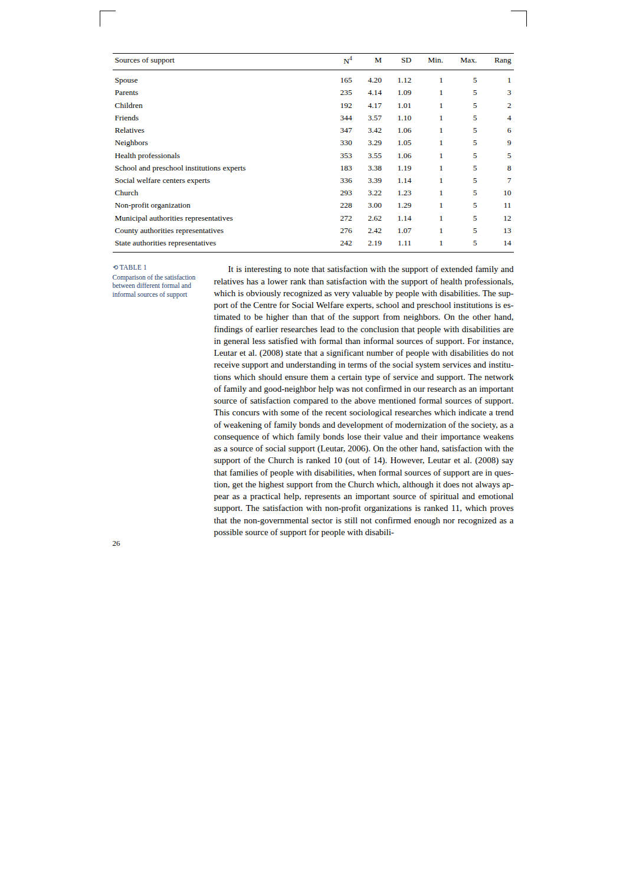| Sources of support | N 4 | M | SD | Min. | Max. | Rang |
| --- | --- | --- | --- | --- | --- | --- |
| Spouse | 165 | 4.20 | 1.12 | 1 | 5 | 1 |
| Parents | 235 | 4.14 | 1.09 | 1 | 5 | 3 |
| Children | 192 | 4.17 | 1.01 | 1 | 5 | 2 |
| Friends | 344 | 3.57 | 1.10 | 1 | 5 | 4 |
| Relatives | 347 | 3.42 | 1.06 | 1 | 5 | 6 |
| Neighbors | 330 | 3.29 | 1.05 | 1 | 5 | 9 |
| Health professionals | 353 | 3.55 | 1.06 | 1 | 5 | 5 |
| School and preschool institutions experts | 183 | 3.38 | 1.19 | 1 | 5 | 8 |
| Social welfare centers experts | 336 | 3.39 | 1.14 | 1 | 5 | 7 |
| Church | 293 | 3.22 | 1.23 | 1 | 5 | 10 |
| Non-profit organization | 228 | 3.00 | 1.29 | 1 | 5 | 11 |
| Municipal authorities representatives | 272 | 2.62 | 1.14 | 1 | 5 | 12 |
| County authorities representatives | 276 | 2.42 | 1.07 | 1 | 5 | 13 |
| State authorities representatives | 242 | 2.19 | 1.11 | 1 | 5 | 14 |
⟲TABLE 1
Comparison of the satisfaction between different formal and informal sources of support
It is interesting to note that satisfaction with the support of extended family and relatives has a lower rank than satisfaction with the support of health professionals, which is obviously recognized as very valuable by people with disabilities. The support of the Centre for Social Welfare experts, school and preschool institutions is estimated to be higher than that of the support from neighbors. On the other hand, findings of earlier researches lead to the conclusion that people with disabilities are in general less satisfied with formal than informal sources of support. For instance, Leutar et al. (2008) state that a significant number of people with disabilities do not receive support and understanding in terms of the social system services and institutions which should ensure them a certain type of service and support. The network of family and good-neighbor help was not confirmed in our research as an important source of satisfaction compared to the above mentioned formal sources of support. This concurs with some of the recent sociological researches which indicate a trend of weakening of family bonds and development of modernization of the society, as a consequence of which family bonds lose their value and their importance weakens as a source of social support (Leutar, 2006). On the other hand, satisfaction with the support of the Church is ranked 10 (out of 14). However, Leutar et al. (2008) say that families of people with disabilities, when formal sources of support are in question, get the highest support from the Church which, although it does not always appear as a practical help, represents an important source of spiritual and emotional support. The satisfaction with non-profit organizations is ranked 11, which proves that the non-governmental sector is still not confirmed enough nor recognized as a possible source of support for people with disabili-
26